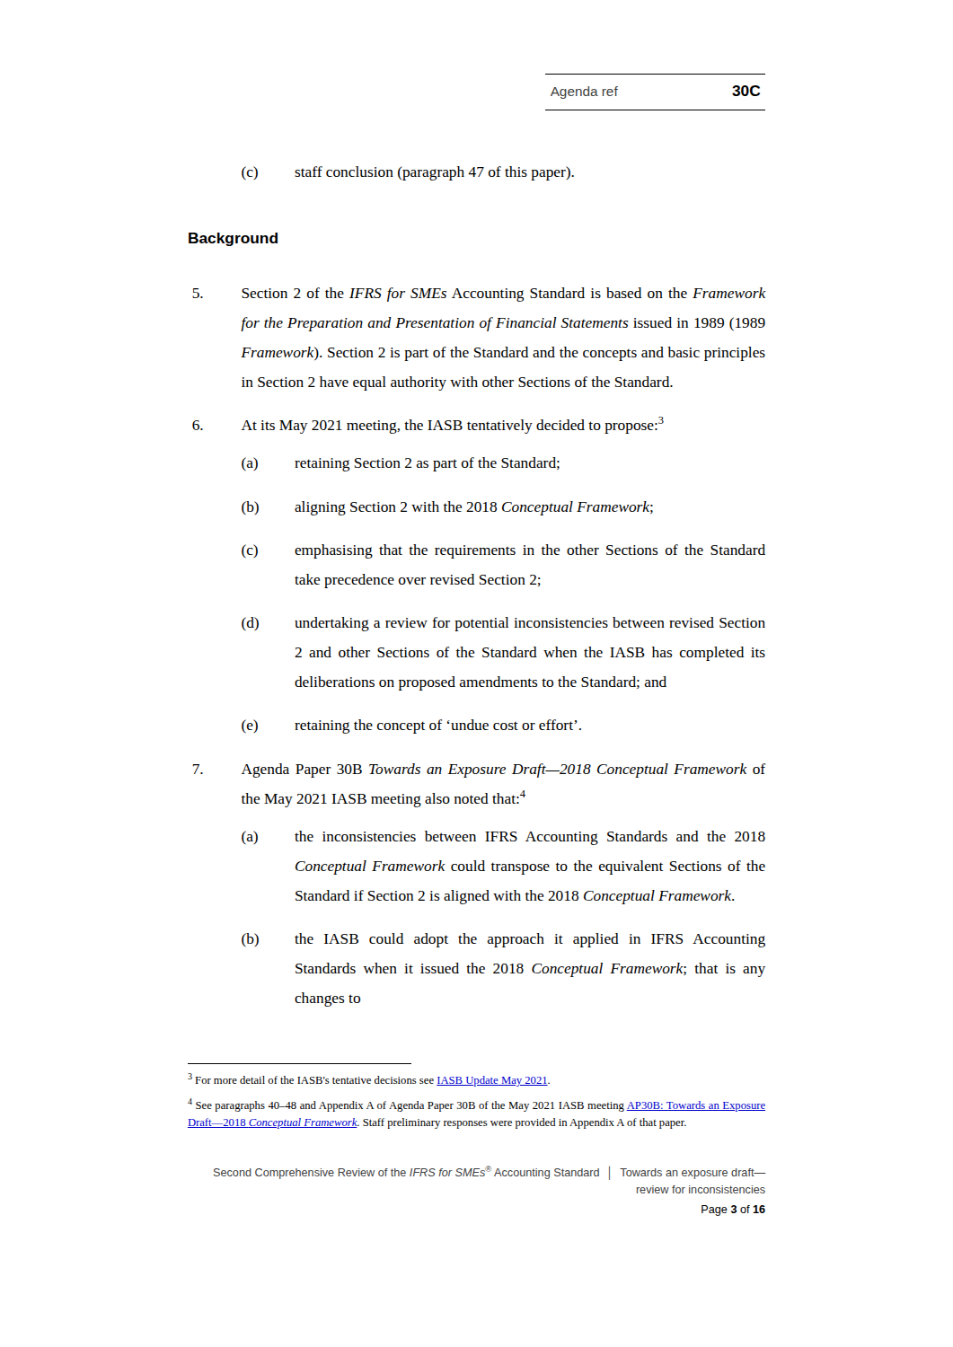Agenda ref 30C
(c) staff conclusion (paragraph 47 of this paper).
Background
5. Section 2 of the IFRS for SMEs Accounting Standard is based on the Framework for the Preparation and Presentation of Financial Statements issued in 1989 (1989 Framework). Section 2 is part of the Standard and the concepts and basic principles in Section 2 have equal authority with other Sections of the Standard.
6. At its May 2021 meeting, the IASB tentatively decided to propose:3
(a) retaining Section 2 as part of the Standard;
(b) aligning Section 2 with the 2018 Conceptual Framework;
(c) emphasising that the requirements in the other Sections of the Standard take precedence over revised Section 2;
(d) undertaking a review for potential inconsistencies between revised Section 2 and other Sections of the Standard when the IASB has completed its deliberations on proposed amendments to the Standard; and
(e) retaining the concept of ‘undue cost or effort’.
7. Agenda Paper 30B Towards an Exposure Draft—2018 Conceptual Framework of the May 2021 IASB meeting also noted that:4
(a) the inconsistencies between IFRS Accounting Standards and the 2018 Conceptual Framework could transpose to the equivalent Sections of the Standard if Section 2 is aligned with the 2018 Conceptual Framework.
(b) the IASB could adopt the approach it applied in IFRS Accounting Standards when it issued the 2018 Conceptual Framework; that is any changes to
3 For more detail of the IASB's tentative decisions see IASB Update May 2021.
4 See paragraphs 40–48 and Appendix A of Agenda Paper 30B of the May 2021 IASB meeting AP30B: Towards an Exposure Draft—2018 Conceptual Framework. Staff preliminary responses were provided in Appendix A of that paper.
Second Comprehensive Review of the IFRS for SMEs® Accounting Standard │ Towards an exposure draft—
review for inconsistencies
Page 3 of 16